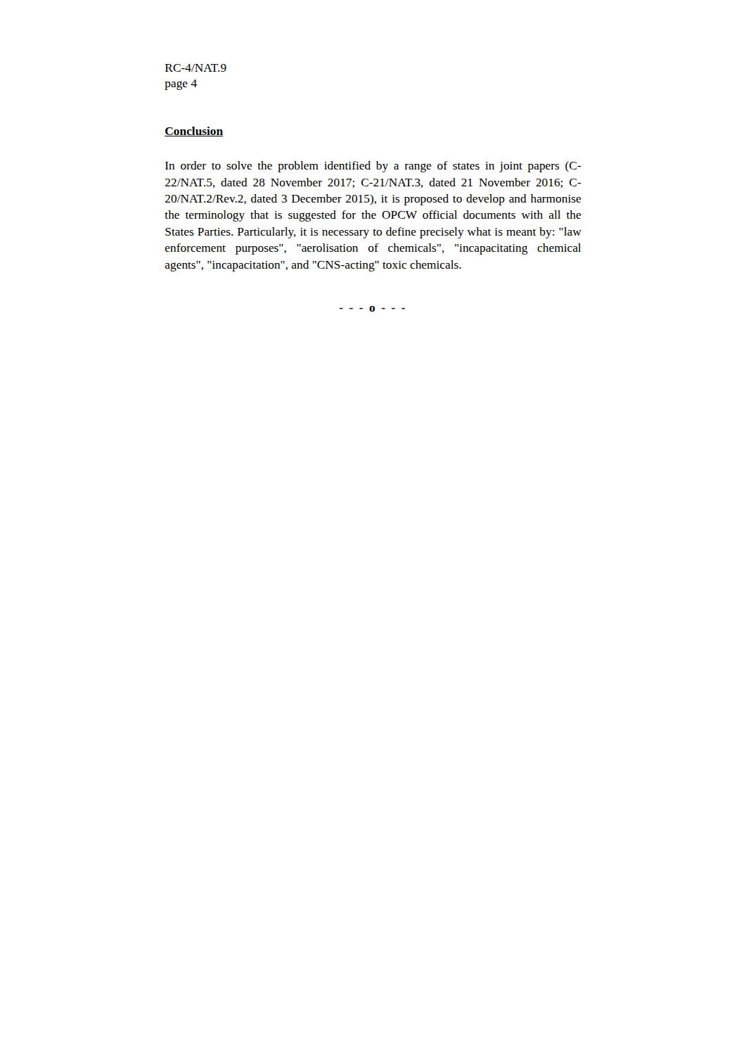RC-4/NAT.9
page 4
Conclusion
In order to solve the problem identified by a range of states in joint papers (C-22/NAT.5, dated 28 November 2017; C-21/NAT.3, dated 21 November 2016; C-20/NAT.2/Rev.2, dated 3 December 2015), it is proposed to develop and harmonise the terminology that is suggested for the OPCW official documents with all the States Parties. Particularly, it is necessary to define precisely what is meant by: "law enforcement purposes", "aerolisation of chemicals", "incapacitating chemical agents", "incapacitation", and "CNS-acting" toxic chemicals.
- - - o - - -